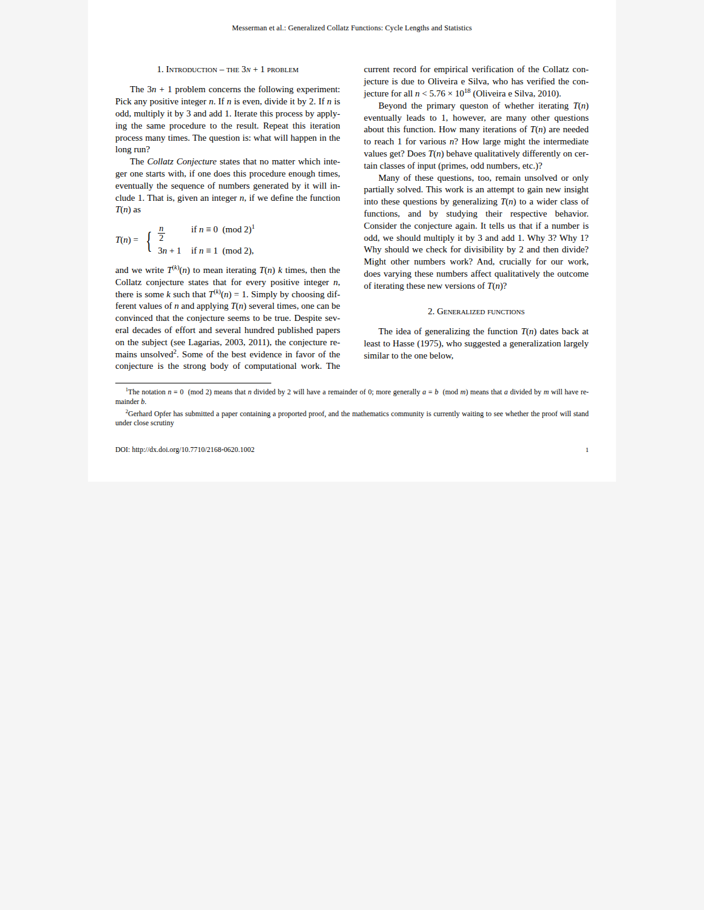Messerman et al.: Generalized Collatz Functions: Cycle Lengths and Statistics
1. Introduction – the 3n + 1 problem
The 3n + 1 problem concerns the following experiment: Pick any positive integer n. If n is even, divide it by 2. If n is odd, multiply it by 3 and add 1. Iterate this process by applying the same procedure to the result. Repeat this iteration process many times. The question is: what will happen in the long run?
The Collatz Conjecture states that no matter which integer one starts with, if one does this procedure enough times, eventually the sequence of numbers generated by it will include 1. That is, given an integer n, if we define the function T(n) as
T(n) = { n 2 if n ≡ 0 (mod 2)1 3n + 1 if n ≡ 1 (mod 2),
and we write T(k)(n) to mean iterating T(n) k times, then the Collatz conjecture states that for every positive integer n, there is some k such that T(k)(n) = 1. Simply by choosing different values of n and applying T(n) several times, one can be convinced that the conjecture seems to be true. Despite several decades of effort and several hundred published papers on the subject (see Lagarias, 2003, 2011), the conjecture remains unsolved2. Some of the best evidence in favor of the conjecture is the strong body of computational work. The current record for empirical verification of the Collatz conjecture is due to Oliveira e Silva, who has verified the conjecture for all n < 5.76 × 1018 (Oliveira e Silva, 2010).
Beyond the primary queston of whether iterating T(n) eventually leads to 1, however, are many other questions about this function. How many iterations of T(n) are needed to reach 1 for various n? How large might the intermediate values get? Does T(n) behave qualitatively differently on certain classes of input (primes, odd numbers, etc.)?
Many of these questions, too, remain unsolved or only partially solved. This work is an attempt to gain new insight into these questions by generalizing T(n) to a wider class of functions, and by studying their respective behavior. Consider the conjecture again. It tells us that if a number is odd, we should multiply it by 3 and add 1. Why 3? Why 1? Why should we check for divisibility by 2 and then divide? Might other numbers work? And, crucially for our work, does varying these numbers affect qualitatively the outcome of iterating these new versions of T(n)?
2. Generalized functions
The idea of generalizing the function T(n) dates back at least to Hasse (1975), who suggested a generalization largely similar to the one below,
1The notation n ≡ 0 (mod 2) means that n divided by 2 will have a remainder of 0; more generally a ≡ b (mod m) means that a divided by m will have remainder b.
2Gerhard Opfer has submitted a paper containing a proported proof, and the mathematics community is currently waiting to see whether the proof will stand under close scrutiny
DOI: http://dx.doi.org/10.7710/2168-0620.1002 1